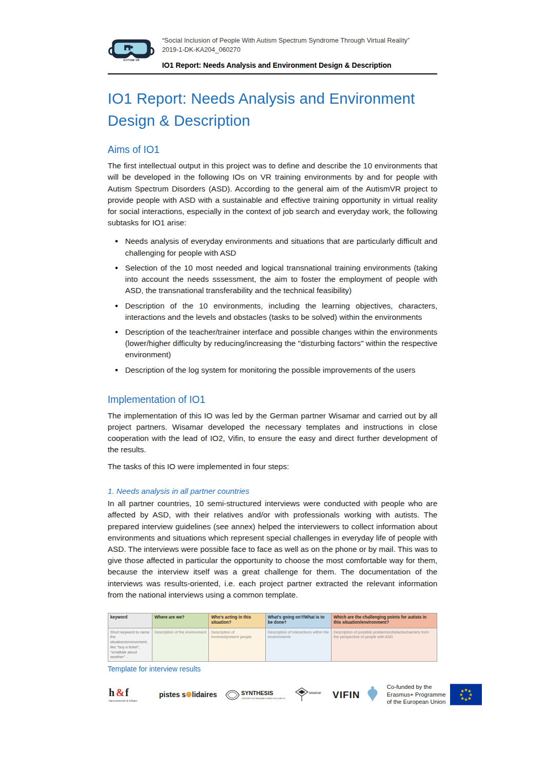AUTISM VR
“Social Inclusion of People With Autism Spectrum Syndrome Through Virtual Reality”
2019-1-DK-KA204_060270
IO1 Report: Needs Analysis and Environment Design & Description
IO1 Report: Needs Analysis and Environment Design & Description
Aims of IO1
The first intellectual output in this project was to define and describe the 10 environments that will be developed in the following IOs on VR training environments by and for people with Autism Spectrum Disorders (ASD). According to the general aim of the AutismVR project to provide people with ASD with a sustainable and effective training opportunity in virtual reality for social interactions, especially in the context of job search and everyday work, the following subtasks for IO1 arise:
Needs analysis of everyday environments and situations that are particularly difficult and challenging for people with ASD
Selection of the 10 most needed and logical transnational training environments (taking into account the needs sssessment, the aim to foster the employment of people with ASD, the transnational transferability and the technical feasibility)
Description of the 10 environments, including the learning objectives, characters, interactions and the levels and obstacles (tasks to be solved) within the environments
Description of the teacher/trainer interface and possible changes within the environments (lower/higher difficulty by reducing/increasing the "disturbing factors" within the respective environment)
Description of the log system for monitoring the possible improvements of the users
Implementation of IO1
The implementation of this IO was led by the German partner Wisamar and carried out by all project partners. Wisamar developed the necessary templates and instructions in close cooperation with the lead of IO2, Vifin, to ensure the easy and direct further development of the results.
The tasks of this IO were implemented in four steps:
1. Needs analysis in all partner countries
In all partner countries, 10 semi-structured interviews were conducted with people who are affected by ASD, with their relatives and/or with professionals working with autists. The prepared interview guidelines (see annex) helped the interviewers to collect information about environments and situations which represent special challenges in everyday life of people with ASD. The interviews were possible face to face as well as on the phone or by mail. This was to give those affected in particular the opportunity to choose the most comfortable way for them, because the interview itself was a great challenge for them. The documentation of the interviews was results-oriented, i.e. each project partner extracted the relevant information from the national interviews using a common template.
| keyword | Where are we? | Who’s acting in this situation? | What’s going on?/What is to be done? | Which are the challenging points for autists in this situation/environment? |
| --- | --- | --- | --- | --- |
| Short keyword to name the situation/environment, like “buy a ticket”, “smalltalk about weather”… | Description of the environment | Description of involved/present people | Description of interactions within the environments | Description of possible problems/obstacles/barriers from the perspective of people with ASD |
Template for interview results
h & f hammersmith & fulham pistes s lidaires SYNTHESIS CENTER FOR RESEARCH AND EDUCATION wisamar VIFIN
Co-funded by the
Erasmus+ Programme
of the European Union